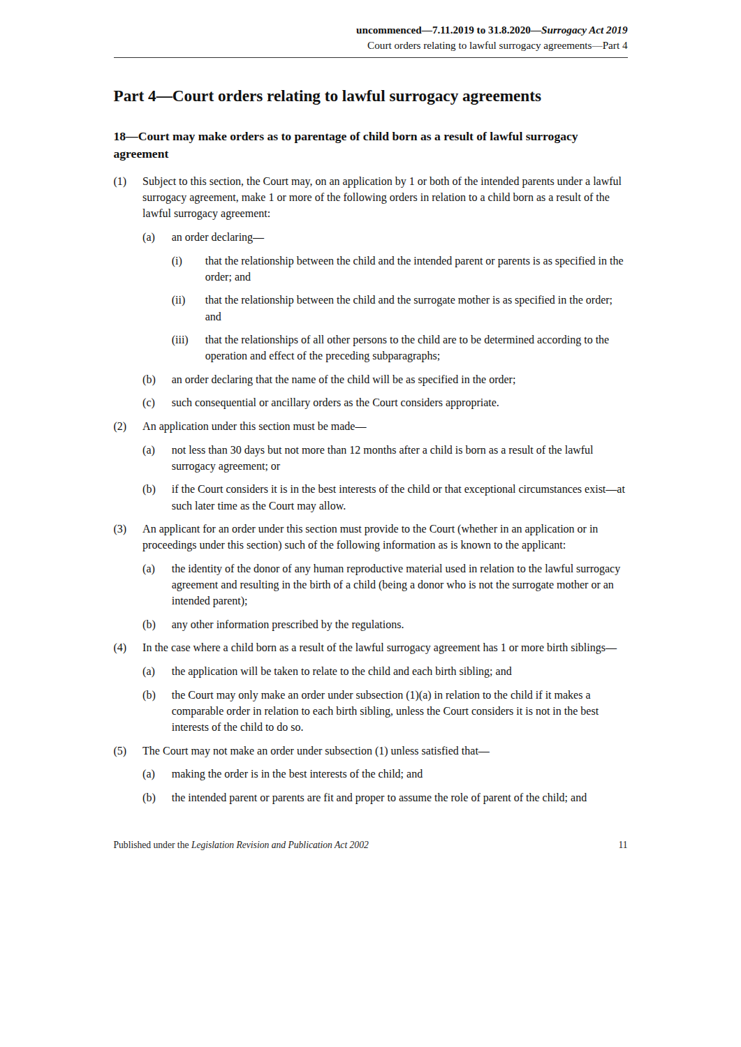uncommenced—7.11.2019 to 31.8.2020—Surrogacy Act 2019
Court orders relating to lawful surrogacy agreements—Part 4
Part 4—Court orders relating to lawful surrogacy agreements
18—Court may make orders as to parentage of child born as a result of lawful surrogacy agreement
(1)
Subject to this section, the Court may, on an application by 1 or both of the intended parents under a lawful surrogacy agreement, make 1 or more of the following orders in relation to a child born as a result of the lawful surrogacy agreement:
(a)
an order declaring—
(i) that the relationship between the child and the intended parent or parents is as specified in the order; and
(ii) that the relationship between the child and the surrogate mother is as specified in the order; and
(iii) that the relationships of all other persons to the child are to be determined according to the operation and effect of the preceding subparagraphs;
(b) an order declaring that the name of the child will be as specified in the order;
(c) such consequential or ancillary orders as the Court considers appropriate.
(2)
An application under this section must be made—
(a) not less than 30 days but not more than 12 months after a child is born as a result of the lawful surrogacy agreement; or
(b) if the Court considers it is in the best interests of the child or that exceptional circumstances exist—at such later time as the Court may allow.
(3)
An applicant for an order under this section must provide to the Court (whether in an application or in proceedings under this section) such of the following information as is known to the applicant:
(a) the identity of the donor of any human reproductive material used in relation to the lawful surrogacy agreement and resulting in the birth of a child (being a donor who is not the surrogate mother or an intended parent);
(b) any other information prescribed by the regulations.
(4)
In the case where a child born as a result of the lawful surrogacy agreement has 1 or more birth siblings—
(a) the application will be taken to relate to the child and each birth sibling; and
(b) the Court may only make an order under subsection (1)(a) in relation to the child if it makes a comparable order in relation to each birth sibling, unless the Court considers it is not in the best interests of the child to do so.
(5)
The Court may not make an order under subsection (1) unless satisfied that—
(a) making the order is in the best interests of the child; and
(b) the intended parent or parents are fit and proper to assume the role of parent of the child; and
Published under the Legislation Revision and Publication Act 2002 11